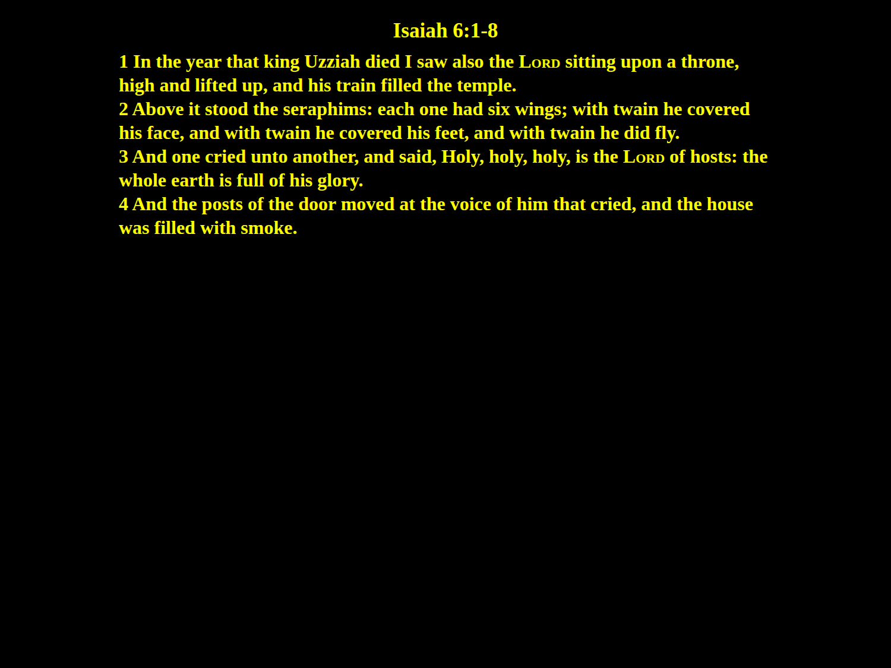Isaiah 6:1-8
1 In the year that king Uzziah died I saw also the Lord sitting upon a throne, high and lifted up, and his train filled the temple.
2 Above it stood the seraphims: each one had six wings; with twain he covered his face, and with twain he covered his feet, and with twain he did fly.
3 And one cried unto another, and said, Holy, holy, holy, is the Lord of hosts: the whole earth is full of his glory.
4 And the posts of the door moved at the voice of him that cried, and the house was filled with smoke.